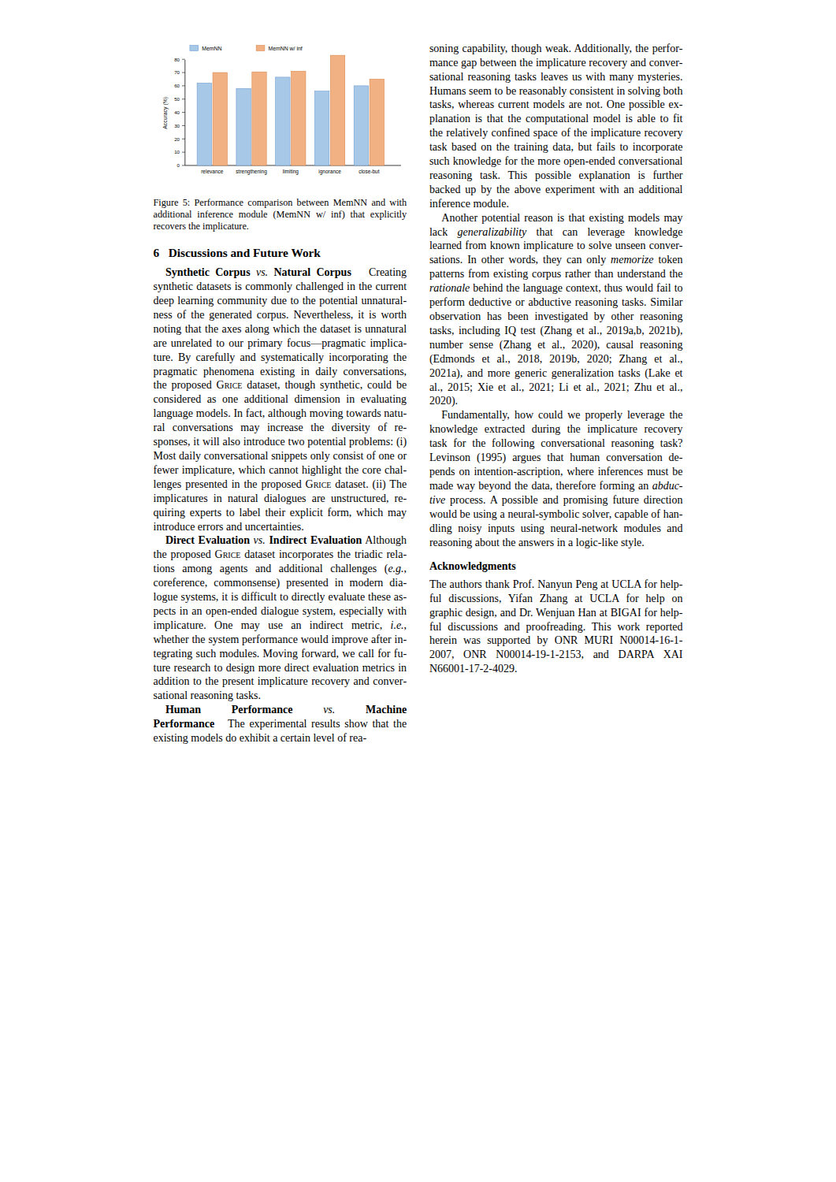MemNN MemNN w/ inf 0 10 20 30 40 50 60 70 80 Accuracy (%) relevance strengthening limiting ignorance close-but
Figure 5: Performance comparison between MemNN and with additional inference module (MemNN w/ inf) that explicitly recovers the implicature.
6 Discussions and Future Work
Synthetic Corpus vs. Natural Corpus Creating synthetic datasets is commonly challenged in the current deep learning community due to the potential unnaturalness of the generated corpus. Nevertheless, it is worth noting that the axes along which the dataset is unnatural are unrelated to our primary focus—pragmatic implicature. By carefully and systematically incorporating the pragmatic phenomena existing in daily conversations, the proposed Grice dataset, though synthetic, could be considered as one additional dimension in evaluating language models. In fact, although moving towards natural conversations may increase the diversity of responses, it will also introduce two potential problems: (i) Most daily conversational snippets only consist of one or fewer implicature, which cannot highlight the core challenges presented in the proposed Grice dataset. (ii) The implicatures in natural dialogues are unstructured, requiring experts to label their explicit form, which may introduce errors and uncertainties.
Direct Evaluation vs. Indirect Evaluation Although the proposed Grice dataset incorporates the triadic relations among agents and additional challenges (e.g., coreference, commonsense) presented in modern dialogue systems, it is difficult to directly evaluate these aspects in an open-ended dialogue system, especially with implicature. One may use an indirect metric, i.e., whether the system performance would improve after integrating such modules. Moving forward, we call for future research to design more direct evaluation metrics in addition to the present implicature recovery and conversational reasoning tasks.
Human Performance vs. Machine Performance The experimental results show that the existing models do exhibit a certain level of rea-
soning capability, though weak. Additionally, the performance gap between the implicature recovery and conversational reasoning tasks leaves us with many mysteries. Humans seem to be reasonably consistent in solving both tasks, whereas current models are not. One possible explanation is that the computational model is able to fit the relatively confined space of the implicature recovery task based on the training data, but fails to incorporate such knowledge for the more open-ended conversational reasoning task. This possible explanation is further backed up by the above experiment with an additional inference module.
Another potential reason is that existing models may lack generalizability that can leverage knowledge learned from known implicature to solve unseen conversations. In other words, they can only memorize token patterns from existing corpus rather than understand the rationale behind the language context, thus would fail to perform deductive or abductive reasoning tasks. Similar observation has been investigated by other reasoning tasks, including IQ test (Zhang et al., 2019a,b, 2021b), number sense (Zhang et al., 2020), causal reasoning (Edmonds et al., 2018, 2019b, 2020; Zhang et al., 2021a), and more generic generalization tasks (Lake et al., 2015; Xie et al., 2021; Li et al., 2021; Zhu et al., 2020).
Fundamentally, how could we properly leverage the knowledge extracted during the implicature recovery task for the following conversational reasoning task? Levinson (1995) argues that human conversation depends on intention-ascription, where inferences must be made way beyond the data, therefore forming an abductive process. A possible and promising future direction would be using a neural-symbolic solver, capable of handling noisy inputs using neural-network modules and reasoning about the answers in a logic-like style.
Acknowledgments
The authors thank Prof. Nanyun Peng at UCLA for helpful discussions, Yifan Zhang at UCLA for help on graphic design, and Dr. Wenjuan Han at BIGAI for helpful discussions and proofreading. This work reported herein was supported by ONR MURI N00014-16-1-2007, ONR N00014-19-1-2153, and DARPA XAI N66001-17-2-4029.